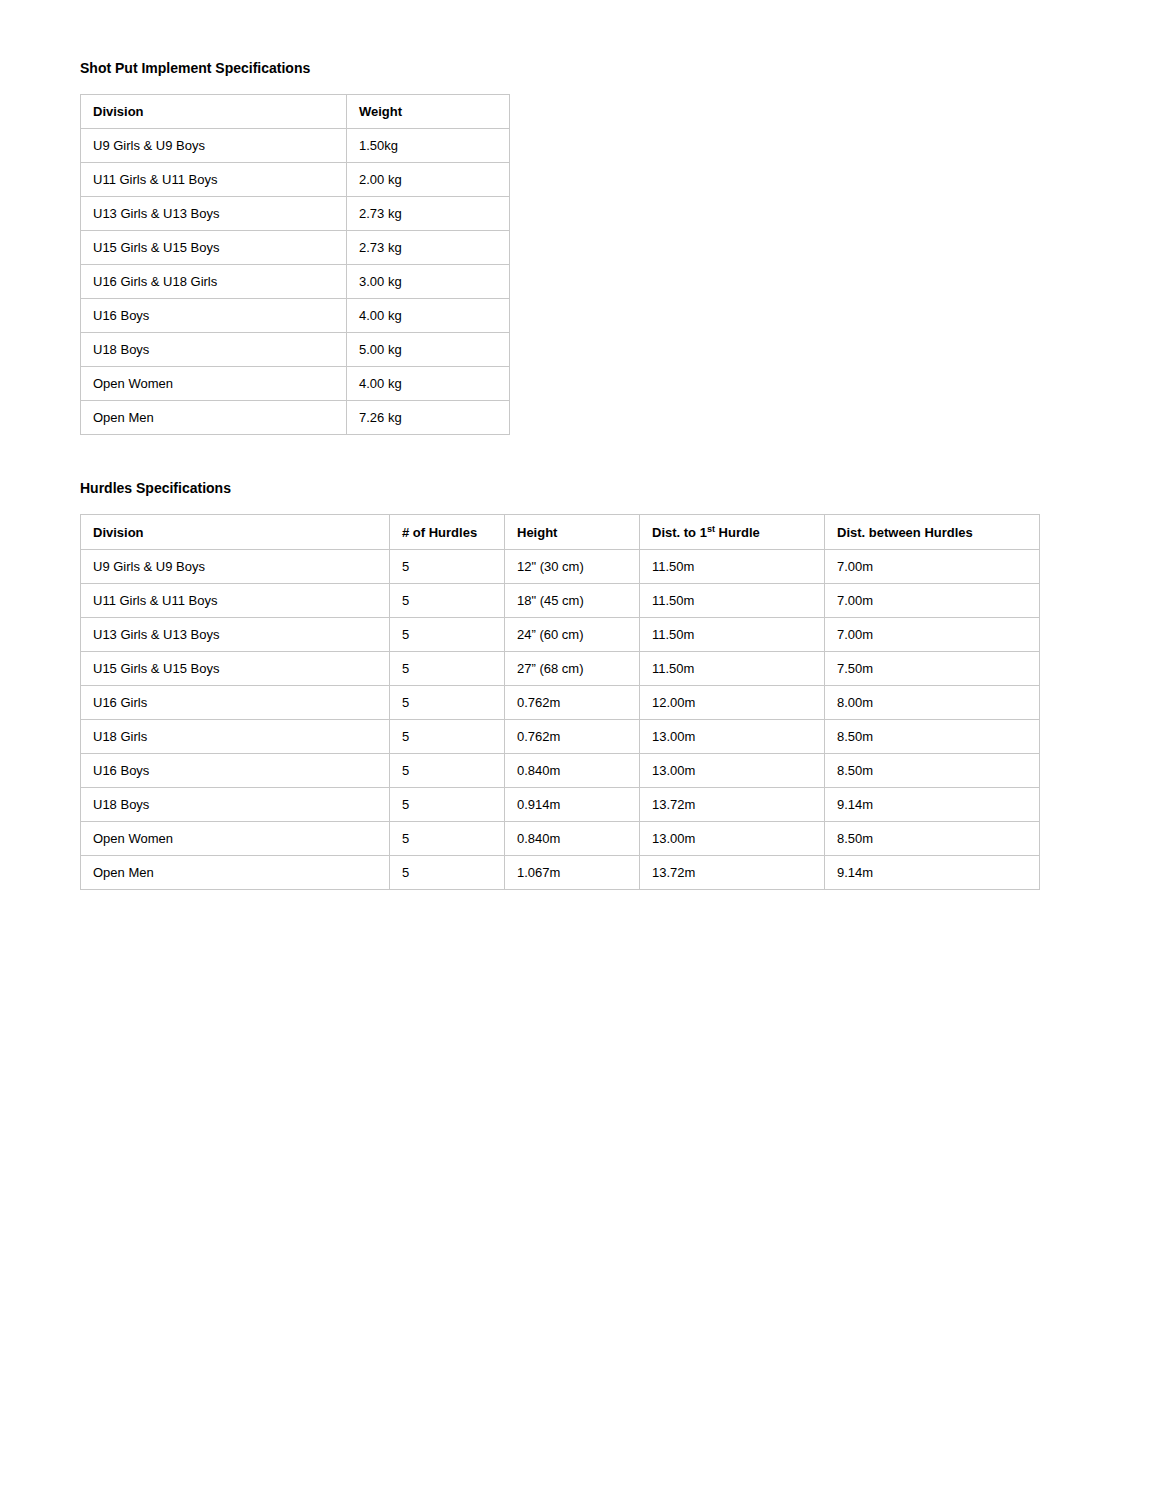Shot Put Implement Specifications
| Division | Weight |
| --- | --- |
| U9 Girls & U9 Boys | 1.50kg |
| U11 Girls & U11 Boys | 2.00 kg |
| U13 Girls & U13 Boys | 2.73 kg |
| U15 Girls & U15 Boys | 2.73 kg |
| U16 Girls & U18 Girls | 3.00 kg |
| U16 Boys | 4.00 kg |
| U18 Boys | 5.00 kg |
| Open Women | 4.00 kg |
| Open Men | 7.26 kg |
Hurdles Specifications
| Division | # of Hurdles | Height | Dist. to 1 st Hurdle | Dist. between Hurdles |
| --- | --- | --- | --- | --- |
| U9 Girls & U9 Boys | 5 | 12" (30 cm) | 11.50m | 7.00m |
| U11 Girls & U11 Boys | 5 | 18" (45 cm) | 11.50m | 7.00m |
| U13 Girls & U13 Boys | 5 | 24” (60 cm) | 11.50m | 7.00m |
| U15 Girls & U15 Boys | 5 | 27” (68 cm) | 11.50m | 7.50m |
| U16 Girls | 5 | 0.762m | 12.00m | 8.00m |
| U18 Girls | 5 | 0.762m | 13.00m | 8.50m |
| U16 Boys | 5 | 0.840m | 13.00m | 8.50m |
| U18 Boys | 5 | 0.914m | 13.72m | 9.14m |
| Open Women | 5 | 0.840m | 13.00m | 8.50m |
| Open Men | 5 | 1.067m | 13.72m | 9.14m |